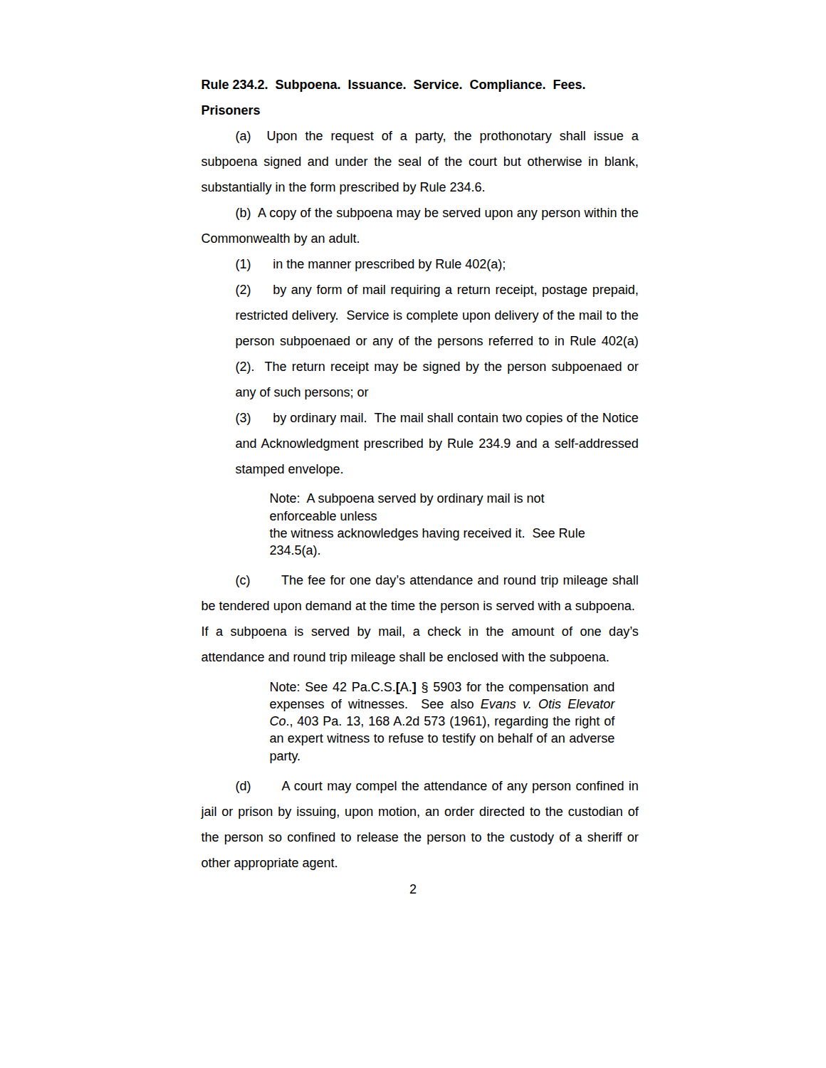Rule 234.2. Subpoena. Issuance. Service. Compliance. Fees. Prisoners
(a) Upon the request of a party, the prothonotary shall issue a subpoena signed and under the seal of the court but otherwise in blank, substantially in the form prescribed by Rule 234.6.
(b) A copy of the subpoena may be served upon any person within the Commonwealth by an adult.
(1) in the manner prescribed by Rule 402(a);
(2) by any form of mail requiring a return receipt, postage prepaid, restricted delivery. Service is complete upon delivery of the mail to the person subpoenaed or any of the persons referred to in Rule 402(a)(2). The return receipt may be signed by the person subpoenaed or any of such persons; or
(3) by ordinary mail. The mail shall contain two copies of the Notice and Acknowledgment prescribed by Rule 234.9 and a self-addressed stamped envelope.
Note: A subpoena served by ordinary mail is not enforceable unless
the witness acknowledges having received it. See Rule 234.5(a).
(c) The fee for one day’s attendance and round trip mileage shall be tendered upon demand at the time the person is served with a subpoena. If a subpoena is served by mail, a check in the amount of one day’s attendance and round trip mileage shall be enclosed with the subpoena.
Note: See 42 Pa.C.S.[A.] § 5903 for the compensation and expenses of witnesses. See also Evans v. Otis Elevator Co., 403 Pa. 13, 168 A.2d 573 (1961), regarding the right of an expert witness to refuse to testify on behalf of an adverse party.
(d) A court may compel the attendance of any person confined in jail or prison by issuing, upon motion, an order directed to the custodian of the person so confined to release the person to the custody of a sheriff or other appropriate agent.
2